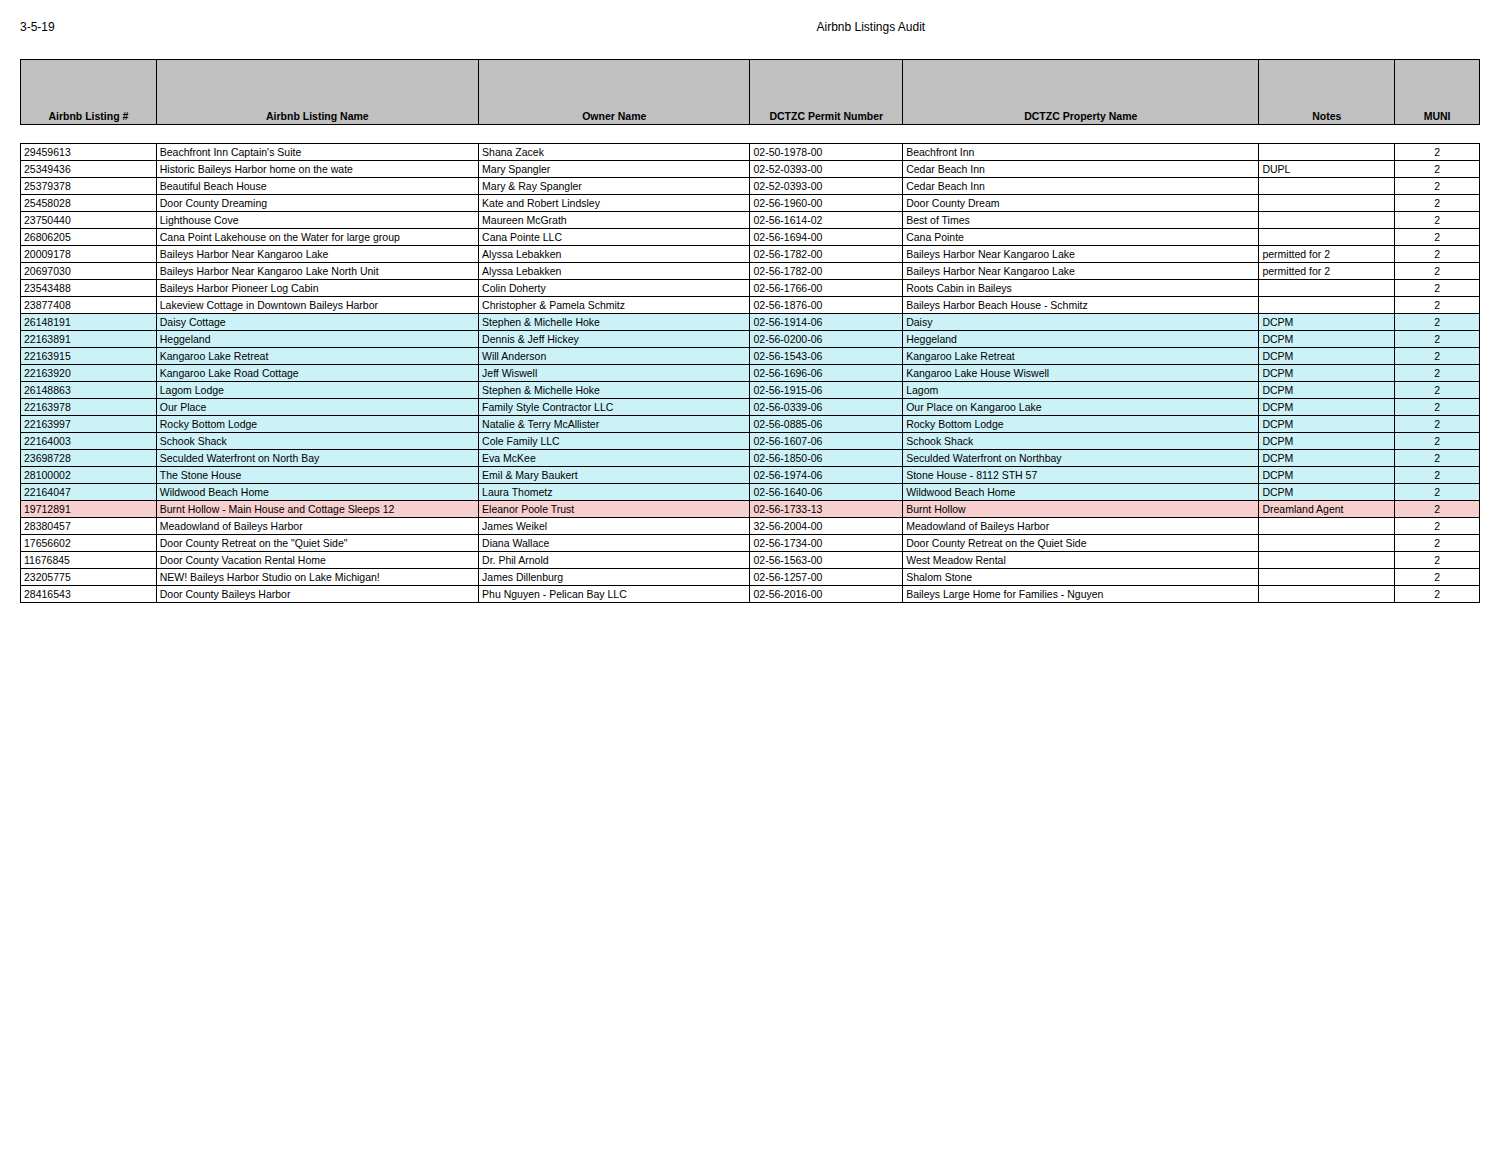3-5-19 Airbnb Listings Audit
| Airbnb Listing # | Airbnb Listing Name | Owner Name | DCTZC Permit Number | DCTZC Property Name | Notes | MUNI |
| --- | --- | --- | --- | --- | --- | --- |
| 29459613 | Beachfront Inn Captain's Suite | Shana Zacek | 02-50-1978-00 | Beachfront Inn | | 2 |
| 25349436 | Historic Baileys Harbor home on the wate | Mary Spangler | 02-52-0393-00 | Cedar Beach Inn | DUPL | 2 |
| 25379378 | Beautiful Beach House | Mary & Ray Spangler | 02-52-0393-00 | Cedar Beach Inn | | 2 |
| 25458028 | Door County Dreaming | Kate and Robert Lindsley | 02-56-1960-00 | Door County Dream | | 2 |
| 23750440 | Lighthouse Cove | Maureen McGrath | 02-56-1614-02 | Best of Times | | 2 |
| 26806205 | Cana Point Lakehouse on the Water for large group | Cana Pointe LLC | 02-56-1694-00 | Cana Pointe | | 2 |
| 20009178 | Baileys Harbor Near Kangaroo Lake | Alyssa Lebakken | 02-56-1782-00 | Baileys Harbor Near Kangaroo Lake | permitted for 2 | 2 |
| 20697030 | Baileys Harbor Near Kangaroo Lake North Unit | Alyssa Lebakken | 02-56-1782-00 | Baileys Harbor Near Kangaroo Lake | permitted for 2 | 2 |
| 23543488 | Baileys Harbor Pioneer Log Cabin | Colin Doherty | 02-56-1766-00 | Roots Cabin in Baileys | | 2 |
| 23877408 | Lakeview Cottage in Downtown Baileys Harbor | Christopher & Pamela Schmitz | 02-56-1876-00 | Baileys Harbor Beach House - Schmitz | | 2 |
| 26148191 | Daisy Cottage | Stephen & Michelle Hoke | 02-56-1914-06 | Daisy | DCPM | 2 |
| 22163891 | Heggeland | Dennis & Jeff Hickey | 02-56-0200-06 | Heggeland | DCPM | 2 |
| 22163915 | Kangaroo Lake Retreat | Will Anderson | 02-56-1543-06 | Kangaroo Lake Retreat | DCPM | 2 |
| 22163920 | Kangaroo Lake Road Cottage | Jeff Wiswell | 02-56-1696-06 | Kangaroo Lake House Wiswell | DCPM | 2 |
| 26148863 | Lagom Lodge | Stephen & Michelle Hoke | 02-56-1915-06 | Lagom | DCPM | 2 |
| 22163978 | Our Place | Family Style Contractor LLC | 02-56-0339-06 | Our Place on Kangaroo Lake | DCPM | 2 |
| 22163997 | Rocky Bottom Lodge | Natalie & Terry McAllister | 02-56-0885-06 | Rocky Bottom Lodge | DCPM | 2 |
| 22164003 | Schook Shack | Cole Family LLC | 02-56-1607-06 | Schook Shack | DCPM | 2 |
| 23698728 | Seculded Waterfront on North Bay | Eva McKee | 02-56-1850-06 | Seculded Waterfront on Northbay | DCPM | 2 |
| 28100002 | The Stone House | Emil & Mary Baukert | 02-56-1974-06 | Stone House - 8112 STH 57 | DCPM | 2 |
| 22164047 | Wildwood Beach Home | Laura Thometz | 02-56-1640-06 | Wildwood Beach Home | DCPM | 2 |
| 19712891 | Burnt Hollow - Main House and Cottage Sleeps 12 | Eleanor Poole Trust | 02-56-1733-13 | Burnt Hollow | Dreamland Agent | 2 |
| 28380457 | Meadowland of Baileys Harbor | James Weikel | 32-56-2004-00 | Meadowland of Baileys Harbor | | 2 |
| 17656602 | Door County Retreat on the "Quiet Side" | Diana Wallace | 02-56-1734-00 | Door County Retreat on the Quiet Side | | 2 |
| 11676845 | Door County Vacation Rental Home | Dr. Phil Arnold | 02-56-1563-00 | West Meadow Rental | | 2 |
| 23205775 | NEW! Baileys Harbor Studio on Lake Michigan! | James Dillenburg | 02-56-1257-00 | Shalom Stone | | 2 |
| 28416543 | Door County Baileys Harbor | Phu Nguyen - Pelican Bay LLC | 02-56-2016-00 | Baileys Large Home for Families - Nguyen | | 2 |